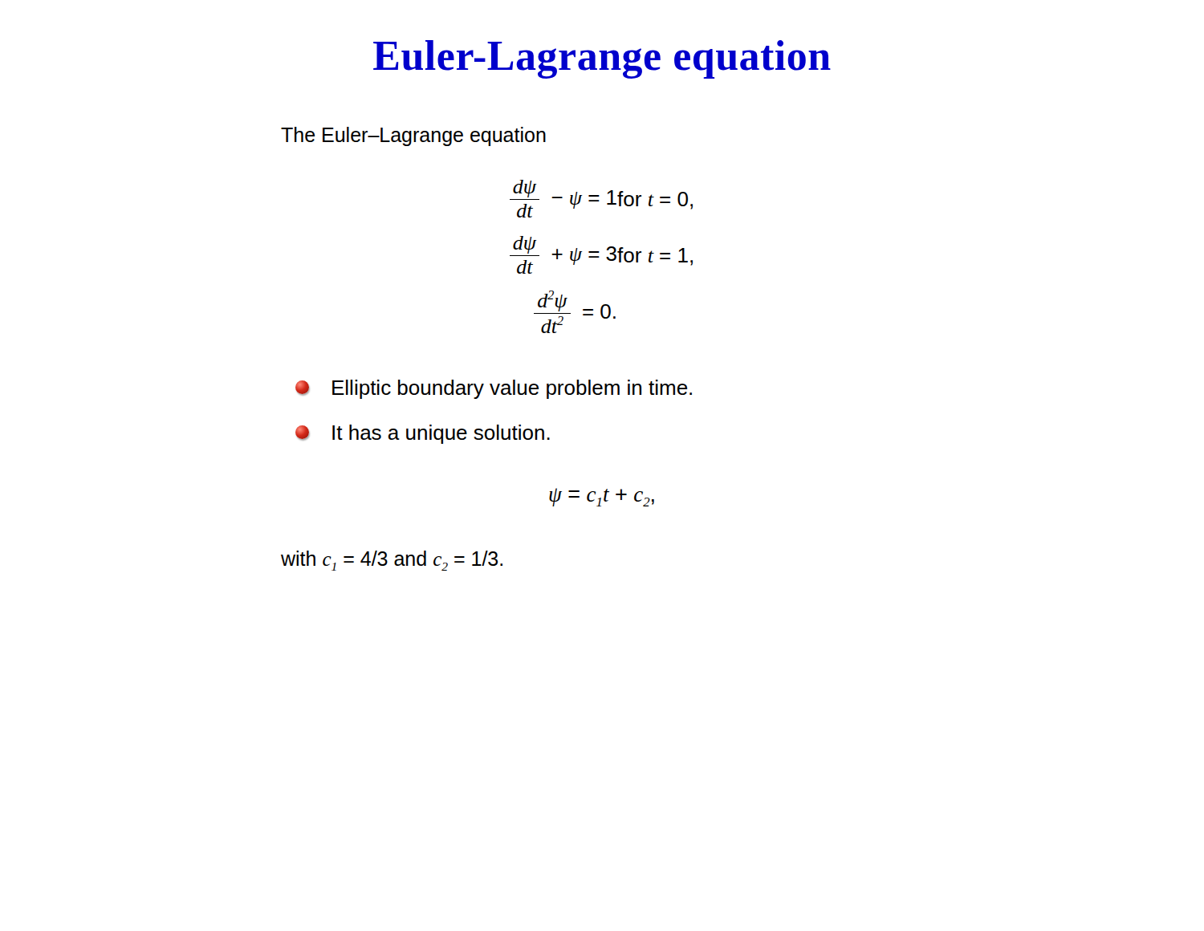Euler-Lagrange equation
The Euler–Lagrange equation
| dψ dt − ψ = 1 | for t = 0, |
| dψ dt + ψ = 3 | for t = 1, |
| d 2 ψ dt 2 = 0. | |
Elliptic boundary value problem in time.
It has a unique solution.
ψ = c1t + c2,
with c1 = 4/3 and c2 = 1/3.